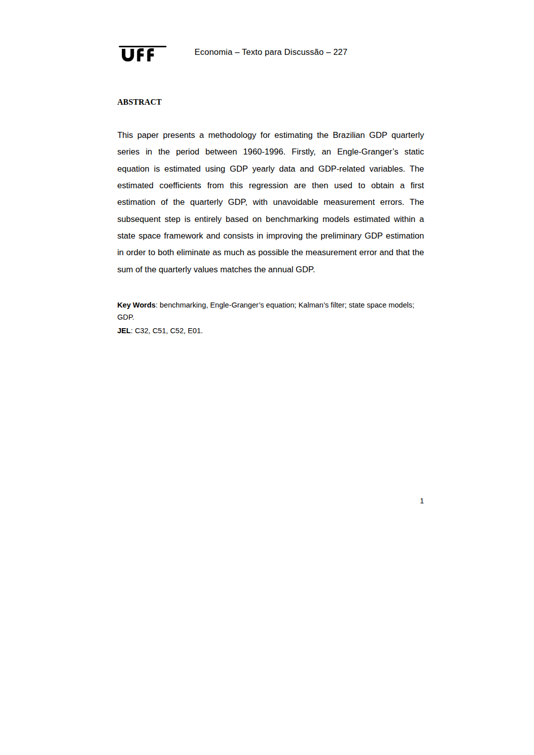Economia – Texto para Discussão – 227
ABSTRACT
This paper presents a methodology for estimating the Brazilian GDP quarterly series in the period between 1960-1996. Firstly, an Engle-Granger’s static equation is estimated using GDP yearly data and GDP-related variables. The estimated coefficients from this regression are then used to obtain a first estimation of the quarterly GDP, with unavoidable measurement errors. The subsequent step is entirely based on benchmarking models estimated within a state space framework and consists in improving the preliminary GDP estimation in order to both eliminate as much as possible the measurement error and that the sum of the quarterly values matches the annual GDP.
Key Words: benchmarking, Engle-Granger’s equation; Kalman’s filter; state space models; GDP.
JEL: C32, C51, C52, E01.
1